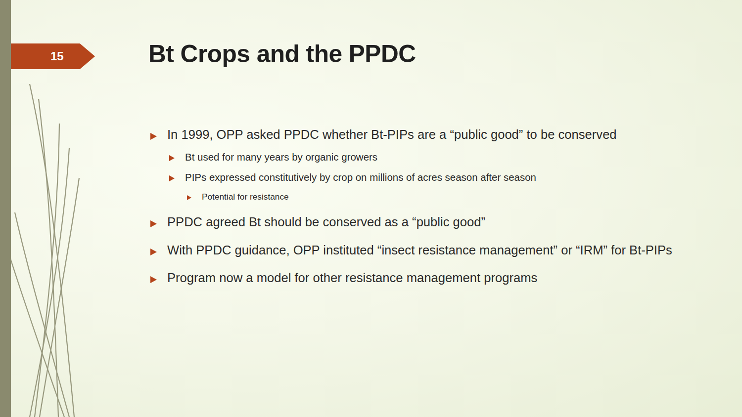15
Bt Crops and the PPDC
In 1999, OPP asked PPDC whether Bt-PIPs are a “public good” to be conserved
Bt used for many years by organic growers
PIPs expressed constitutively by crop on millions of acres season after season
Potential for resistance
PPDC agreed Bt should be conserved as a “public good”
With PPDC guidance, OPP instituted “insect resistance management” or “IRM” for Bt-PIPs
Program now a model for other resistance management programs